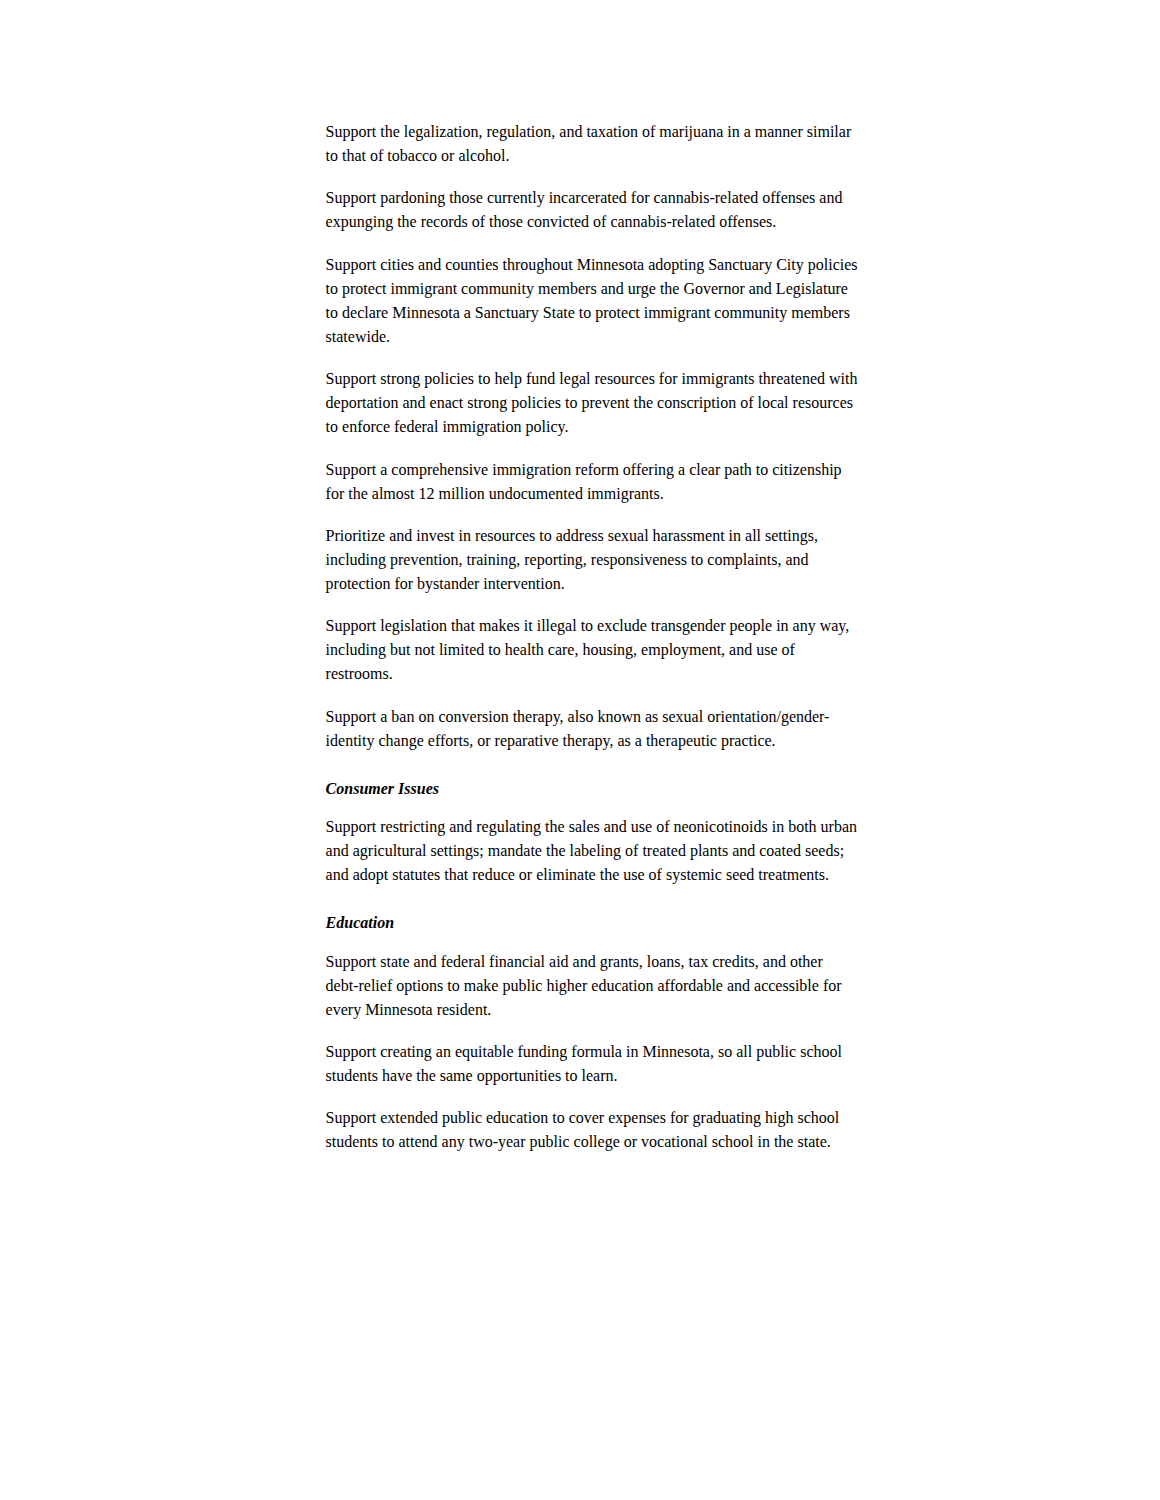Support the legalization, regulation, and taxation of marijuana in a manner similar to that of tobacco or alcohol.
Support pardoning those currently incarcerated for cannabis-related offenses and expunging the records of those convicted of cannabis-related offenses.
Support cities and counties throughout Minnesota adopting Sanctuary City policies to protect immigrant community members and urge the Governor and Legislature to declare Minnesota a Sanctuary State to protect immigrant community members statewide.
Support strong policies to help fund legal resources for immigrants threatened with deportation and enact strong policies to prevent the conscription of local resources to enforce federal immigration policy.
Support a comprehensive immigration reform offering a clear path to citizenship for the almost 12 million undocumented immigrants.
Prioritize and invest in resources to address sexual harassment in all settings, including prevention, training, reporting, responsiveness to complaints, and protection for bystander intervention.
Support legislation that makes it illegal to exclude transgender people in any way, including but not limited to health care, housing, employment, and use of restrooms.
Support a ban on conversion therapy, also known as sexual orientation/gender-identity change efforts, or reparative therapy, as a therapeutic practice.
Consumer Issues
Support restricting and regulating the sales and use of neonicotinoids in both urban and agricultural settings; mandate the labeling of treated plants and coated seeds; and adopt statutes that reduce or eliminate the use of systemic seed treatments.
Education
Support state and federal financial aid and grants, loans, tax credits, and other debt-relief options to make public higher education affordable and accessible for every Minnesota resident.
Support creating an equitable funding formula in Minnesota, so all public school students have the same opportunities to learn.
Support extended public education to cover expenses for graduating high school students to attend any two-year public college or vocational school in the state.